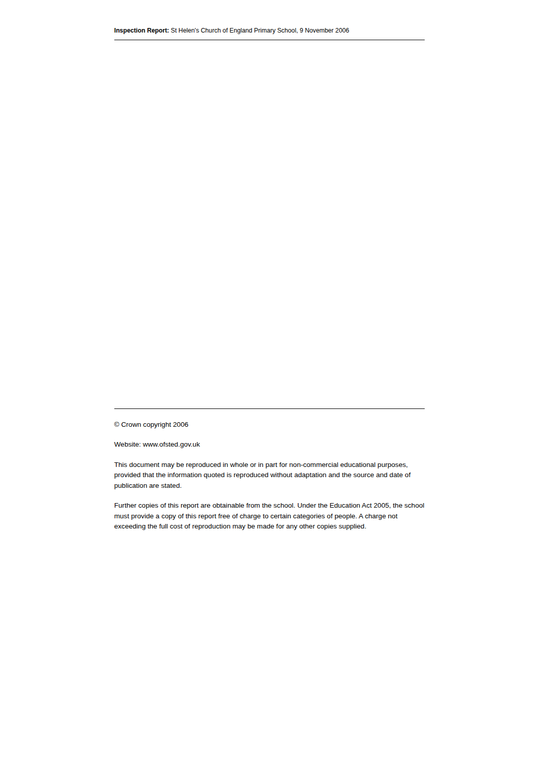Inspection Report: St Helen's Church of England Primary School, 9 November 2006
© Crown copyright 2006
Website: www.ofsted.gov.uk
This document may be reproduced in whole or in part for non-commercial educational purposes, provided that the information quoted is reproduced without adaptation and the source and date of publication are stated.
Further copies of this report are obtainable from the school. Under the Education Act 2005, the school must provide a copy of this report free of charge to certain categories of people. A charge not exceeding the full cost of reproduction may be made for any other copies supplied.